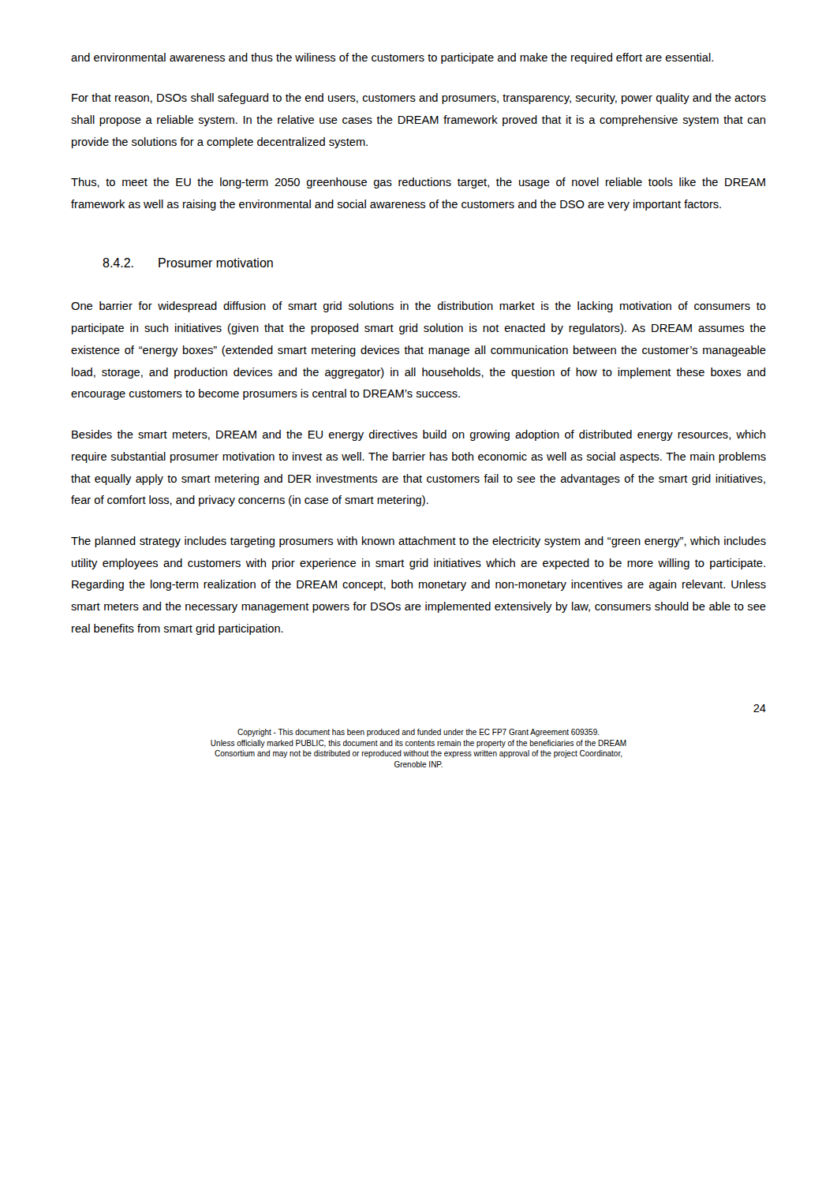and environmental awareness and thus the wiliness of the customers to participate and make the required effort are essential.
For that reason, DSOs shall safeguard to the end users, customers and prosumers, transparency, security, power quality and the actors shall propose a reliable system. In the relative use cases the DREAM framework proved that it is a comprehensive system that can provide the solutions for a complete decentralized system.
Thus, to meet the EU the long-term 2050 greenhouse gas reductions target, the usage of novel reliable tools like the DREAM framework as well as raising the environmental and social awareness of the customers and the DSO are very important factors.
8.4.2. Prosumer motivation
One barrier for widespread diffusion of smart grid solutions in the distribution market is the lacking motivation of consumers to participate in such initiatives (given that the proposed smart grid solution is not enacted by regulators). As DREAM assumes the existence of “energy boxes” (extended smart metering devices that manage all communication between the customer’s manageable load, storage, and production devices and the aggregator) in all households, the question of how to implement these boxes and encourage customers to become prosumers is central to DREAM’s success.
Besides the smart meters, DREAM and the EU energy directives build on growing adoption of distributed energy resources, which require substantial prosumer motivation to invest as well. The barrier has both economic as well as social aspects. The main problems that equally apply to smart metering and DER investments are that customers fail to see the advantages of the smart grid initiatives, fear of comfort loss, and privacy concerns (in case of smart metering).
The planned strategy includes targeting prosumers with known attachment to the electricity system and “green energy”, which includes utility employees and customers with prior experience in smart grid initiatives which are expected to be more willing to participate. Regarding the long-term realization of the DREAM concept, both monetary and non-monetary incentives are again relevant. Unless smart meters and the necessary management powers for DSOs are implemented extensively by law, consumers should be able to see real benefits from smart grid participation.
24
Copyright - This document has been produced and funded under the EC FP7 Grant Agreement 609359.
Unless officially marked PUBLIC, this document and its contents remain the property of the beneficiaries of the DREAM
Consortium and may not be distributed or reproduced without the express written approval of the project Coordinator,
Grenoble INP.